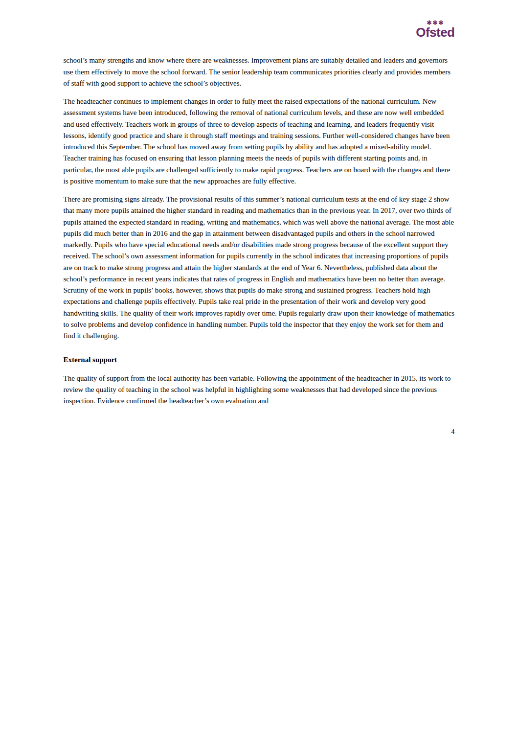✱✱✱
Ofsted
school’s many strengths and know where there are weaknesses. Improvement plans are suitably detailed and leaders and governors use them effectively to move the school forward. The senior leadership team communicates priorities clearly and provides members of staff with good support to achieve the school’s objectives.
The headteacher continues to implement changes in order to fully meet the raised expectations of the national curriculum. New assessment systems have been introduced, following the removal of national curriculum levels, and these are now well embedded and used effectively. Teachers work in groups of three to develop aspects of teaching and learning, and leaders frequently visit lessons, identify good practice and share it through staff meetings and training sessions. Further well-considered changes have been introduced this September. The school has moved away from setting pupils by ability and has adopted a mixed-ability model. Teacher training has focused on ensuring that lesson planning meets the needs of pupils with different starting points and, in particular, the most able pupils are challenged sufficiently to make rapid progress. Teachers are on board with the changes and there is positive momentum to make sure that the new approaches are fully effective.
There are promising signs already. The provisional results of this summer’s national curriculum tests at the end of key stage 2 show that many more pupils attained the higher standard in reading and mathematics than in the previous year. In 2017, over two thirds of pupils attained the expected standard in reading, writing and mathematics, which was well above the national average. The most able pupils did much better than in 2016 and the gap in attainment between disadvantaged pupils and others in the school narrowed markedly. Pupils who have special educational needs and/or disabilities made strong progress because of the excellent support they received. The school’s own assessment information for pupils currently in the school indicates that increasing proportions of pupils are on track to make strong progress and attain the higher standards at the end of Year 6. Nevertheless, published data about the school’s performance in recent years indicates that rates of progress in English and mathematics have been no better than average. Scrutiny of the work in pupils’ books, however, shows that pupils do make strong and sustained progress. Teachers hold high expectations and challenge pupils effectively. Pupils take real pride in the presentation of their work and develop very good handwriting skills. The quality of their work improves rapidly over time. Pupils regularly draw upon their knowledge of mathematics to solve problems and develop confidence in handling number. Pupils told the inspector that they enjoy the work set for them and find it challenging.
External support
The quality of support from the local authority has been variable. Following the appointment of the headteacher in 2015, its work to review the quality of teaching in the school was helpful in highlighting some weaknesses that had developed since the previous inspection. Evidence confirmed the headteacher’s own evaluation and
4